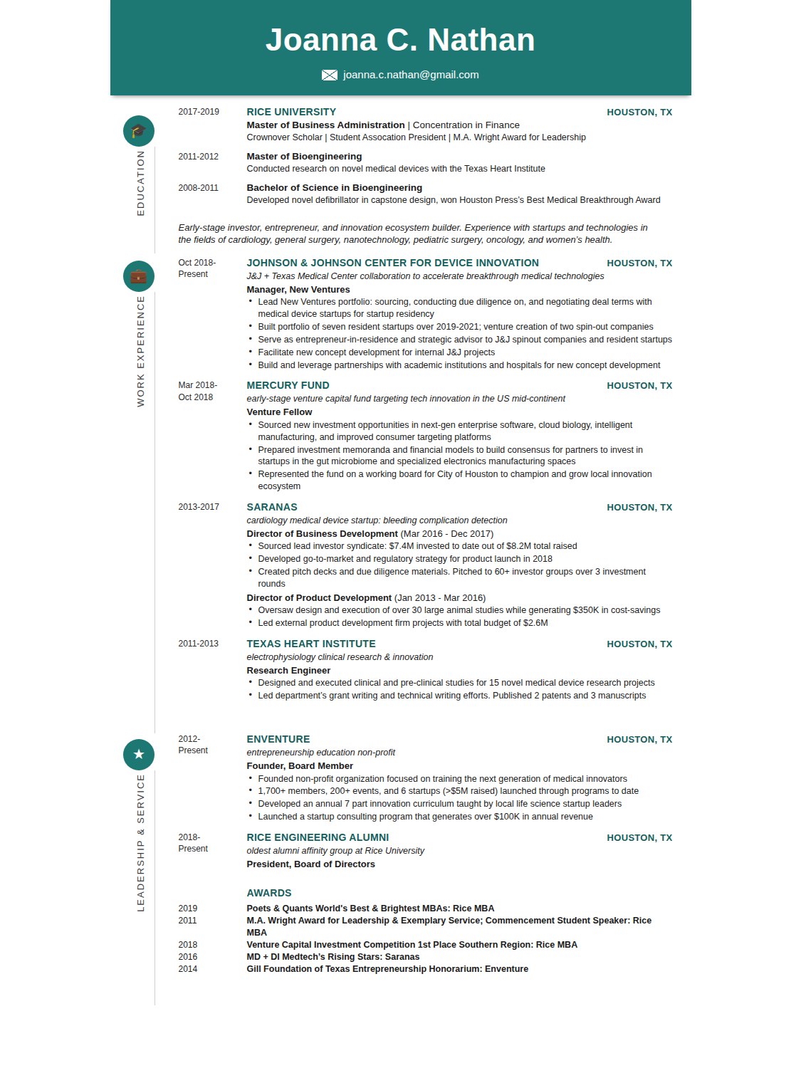Joanna C. Nathan
joanna.c.nathan@gmail.com
🎓
Education
💼
Work Experience
★
Leadership & Service
2017-2019
Rice University Houston, TX
Master of Business Administration | Concentration in Finance
Crownover Scholar | Student Assocation President | M.A. Wright Award for Leadership
2011-2012
Master of Bioengineering
Conducted research on novel medical devices with the Texas Heart Institute
2008-2011
Bachelor of Science in Bioengineering
Developed novel defibrillator in capstone design, won Houston Press’s Best Medical Breakthrough Award
Early-stage investor, entrepreneur, and innovation ecosystem builder. Experience with startups and technologies in the fields of cardiology, general surgery, nanotechnology, pediatric surgery, oncology, and women’s health.
Oct 2018- Present
Johnson & Johnson Center for Device Innovation Houston, TX
J&J + Texas Medical Center collaboration to accelerate breakthrough medical technologies
Manager, New Ventures
Lead New Ventures portfolio: sourcing, conducting due diligence on, and negotiating deal terms with medical device startups for startup residency
Built portfolio of seven resident startups over 2019-2021; venture creation of two spin-out companies
Serve as entrepreneur-in-residence and strategic advisor to J&J spinout companies and resident startups
Facilitate new concept development for internal J&J projects
Build and leverage partnerships with academic institutions and hospitals for new concept development
Mar 2018- Oct 2018
Mercury Fund Houston, TX
early-stage venture capital fund targeting tech innovation in the US mid-continent
Venture Fellow
Sourced new investment opportunities in next-gen enterprise software, cloud biology, intelligent manufacturing, and improved consumer targeting platforms
Prepared investment memoranda and financial models to build consensus for partners to invest in startups in the gut microbiome and specialized electronics manufacturing spaces
Represented the fund on a working board for City of Houston to champion and grow local innovation ecosystem
2013-2017
Saranas Houston, TX
cardiology medical device startup: bleeding complication detection
Director of Business Development (Mar 2016 - Dec 2017)
Sourced lead investor syndicate: $7.4M invested to date out of $8.2M total raised
Developed go-to-market and regulatory strategy for product launch in 2018
Created pitch decks and due diligence materials. Pitched to 60+ investor groups over 3 investment rounds
Director of Product Development (Jan 2013 - Mar 2016)
Oversaw design and execution of over 30 large animal studies while generating $350K in cost-savings
Led external product development firm projects with total budget of $2.6M
2011-2013
Texas Heart Institute Houston, TX
electrophysiology clinical research & innovation
Research Engineer
Designed and executed clinical and pre-clinical studies for 15 novel medical device research projects
Led department’s grant writing and technical writing efforts. Published 2 patents and 3 manuscripts
2012- Present
Enventure Houston, TX
entrepreneurship education non-profit
Founder, Board Member
Founded non-profit organization focused on training the next generation of medical innovators
1,700+ members, 200+ events, and 6 startups (>$5M raised) launched through programs to date
Developed an annual 7 part innovation curriculum taught by local life science startup leaders
Launched a startup consulting program that generates over $100K in annual revenue
2018- Present
Rice Engineering Alumni Houston, TX
oldest alumni affinity group at Rice University
President, Board of Directors
Awards
2019
Poets & Quants World's Best & Brightest MBAs: Rice MBA
2011
M.A. Wright Award for Leadership & Exemplary Service; Commencement Student Speaker: Rice MBA
2018
Venture Capital Investment Competition 1st Place Southern Region: Rice MBA
2016
MD + DI Medtech’s Rising Stars: Saranas
2014
Gill Foundation of Texas Entrepreneurship Honorarium: Enventure